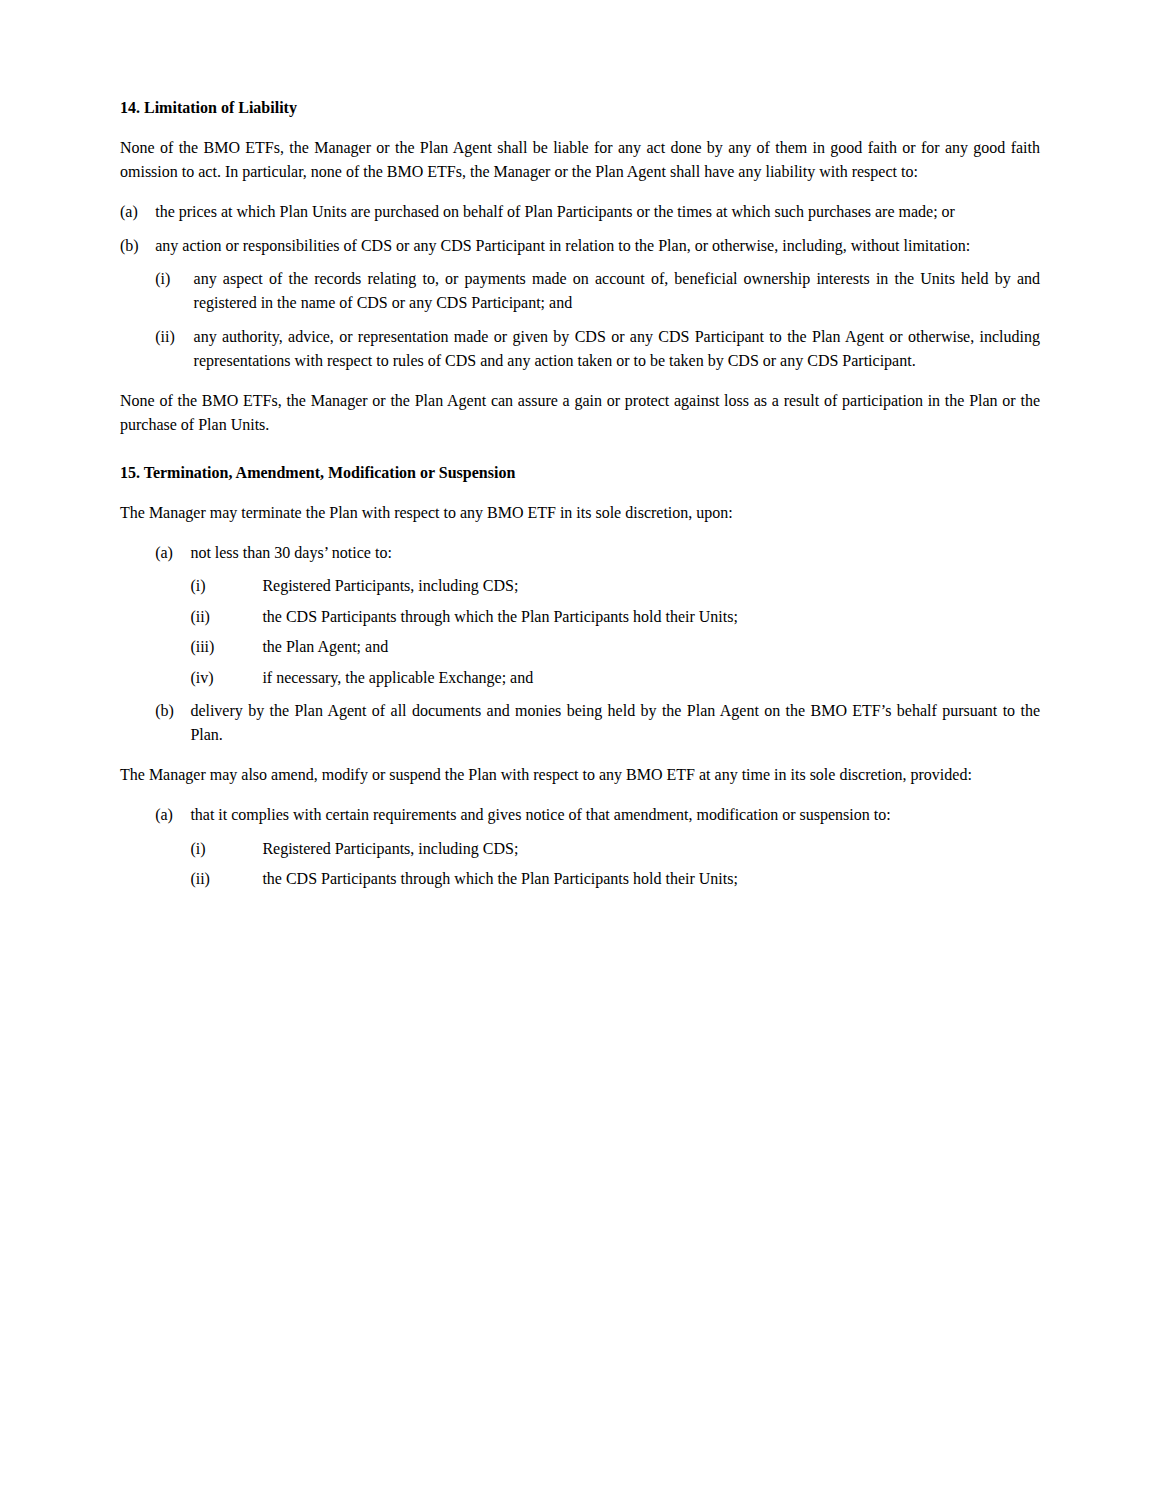14. Limitation of Liability
None of the BMO ETFs, the Manager or the Plan Agent shall be liable for any act done by any of them in good faith or for any good faith omission to act. In particular, none of the BMO ETFs, the Manager or the Plan Agent shall have any liability with respect to:
(a) the prices at which Plan Units are purchased on behalf of Plan Participants or the times at which such purchases are made; or
(b) any action or responsibilities of CDS or any CDS Participant in relation to the Plan, or otherwise, including, without limitation:
(i) any aspect of the records relating to, or payments made on account of, beneficial ownership interests in the Units held by and registered in the name of CDS or any CDS Participant; and
(ii) any authority, advice, or representation made or given by CDS or any CDS Participant to the Plan Agent or otherwise, including representations with respect to rules of CDS and any action taken or to be taken by CDS or any CDS Participant.
None of the BMO ETFs, the Manager or the Plan Agent can assure a gain or protect against loss as a result of participation in the Plan or the purchase of Plan Units.
15. Termination, Amendment, Modification or Suspension
The Manager may terminate the Plan with respect to any BMO ETF in its sole discretion, upon:
(a) not less than 30 days’ notice to:
(i) Registered Participants, including CDS;
(ii) the CDS Participants through which the Plan Participants hold their Units;
(iii) the Plan Agent; and
(iv) if necessary, the applicable Exchange; and
(b) delivery by the Plan Agent of all documents and monies being held by the Plan Agent on the BMO ETF’s behalf pursuant to the Plan.
The Manager may also amend, modify or suspend the Plan with respect to any BMO ETF at any time in its sole discretion, provided:
(a) that it complies with certain requirements and gives notice of that amendment, modification or suspension to:
(i) Registered Participants, including CDS;
(ii) the CDS Participants through which the Plan Participants hold their Units;